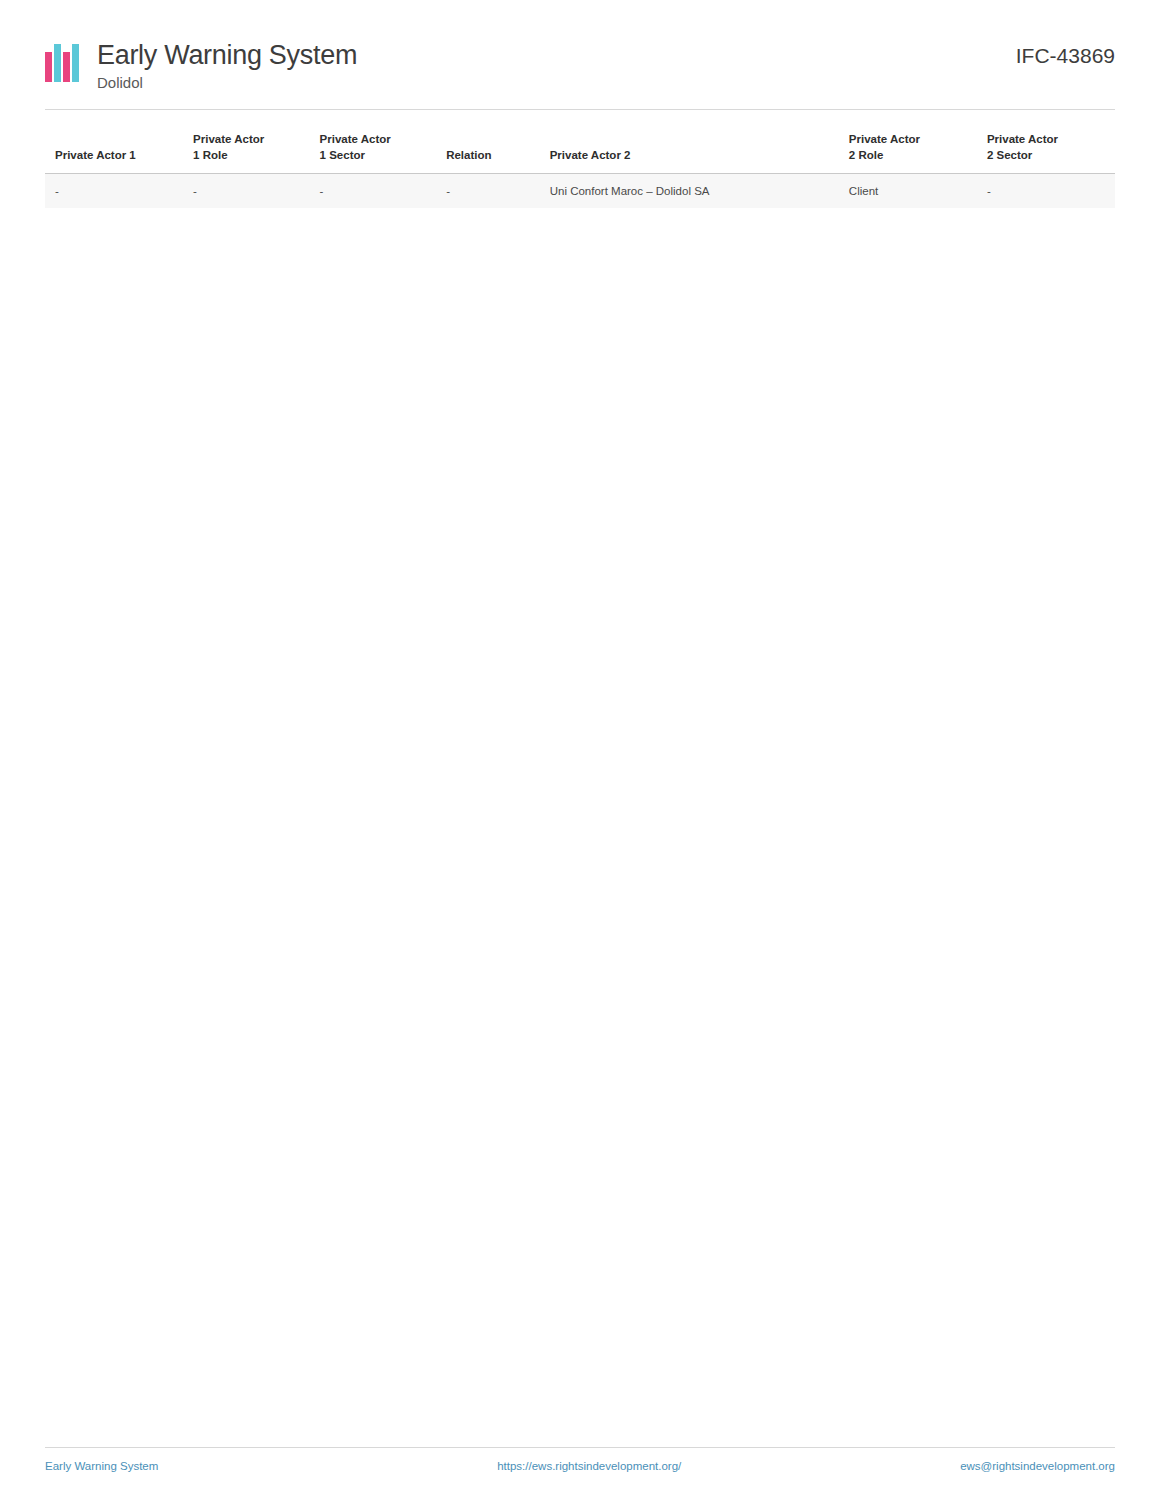Early Warning System
Dolidol
IFC-43869
| Private Actor 1 | Private Actor 1 Role | Private Actor 1 Sector | Relation | Private Actor 2 | Private Actor 2 Role | Private Actor 2 Sector |
| --- | --- | --- | --- | --- | --- | --- |
| - | - | - | - | Uni Confort Maroc – Dolidol SA | Client | - |
Early Warning System
https://ews.rightsindevelopment.org/
ews@rightsindevelopment.org